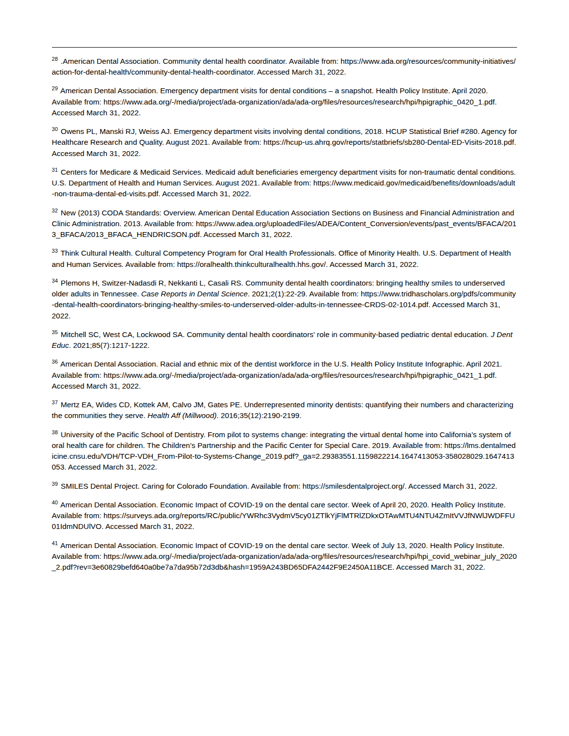28 .American Dental Association. Community dental health coordinator. Available from: https://www.ada.org/resources/community-initiatives/action-for-dental-health/community-dental-health-coordinator. Accessed March 31, 2022.
29 American Dental Association. Emergency department visits for dental conditions – a snapshot. Health Policy Institute. April 2020. Available from: https://www.ada.org/-/media/project/ada-organization/ada/ada-org/files/resources/research/hpi/hpigraphic_0420_1.pdf. Accessed March 31, 2022.
30 Owens PL, Manski RJ, Weiss AJ. Emergency department visits involving dental conditions, 2018. HCUP Statistical Brief #280. Agency for Healthcare Research and Quality. August 2021. Available from: https://hcup-us.ahrq.gov/reports/statbriefs/sb280-Dental-ED-Visits-2018.pdf. Accessed March 31, 2022.
31 Centers for Medicare & Medicaid Services. Medicaid adult beneficiaries emergency department visits for non-traumatic dental conditions. U.S. Department of Health and Human Services. August 2021. Available from: https://www.medicaid.gov/medicaid/benefits/downloads/adult-non-trauma-dental-ed-visits.pdf. Accessed March 31, 2022.
32 New (2013) CODA Standards: Overview. American Dental Education Association Sections on Business and Financial Administration and Clinic Administration. 2013. Available from: https://www.adea.org/uploadedFiles/ADEA/Content_Conversion/events/past_events/BFACA/2013_BFACA/2013_BFACA_HENDRICSON.pdf. Accessed March 31, 2022.
33 Think Cultural Health. Cultural Competency Program for Oral Health Professionals. Office of Minority Health. U.S. Department of Health and Human Services. Available from: https://oralhealth.thinkculturalhealth.hhs.gov/. Accessed March 31, 2022.
34 Plemons H, Switzer-Nadasdi R, Nekkanti L, Casali RS. Community dental health coordinators: bringing healthy smiles to underserved older adults in Tennessee. Case Reports in Dental Science. 2021;2(1):22-29. Available from: https://www.tridhascholars.org/pdfs/community-dental-health-coordinators-bringing-healthy-smiles-to-underserved-older-adults-in-tennessee-CRDS-02-1014.pdf. Accessed March 31, 2022.
35 Mitchell SC, West CA, Lockwood SA. Community dental health coordinators' role in community-based pediatric dental education. J Dent Educ. 2021;85(7):1217-1222.
36 American Dental Association. Racial and ethnic mix of the dentist workforce in the U.S. Health Policy Institute Infographic. April 2021. Available from: https://www.ada.org/-/media/project/ada-organization/ada/ada-org/files/resources/research/hpi/hpigraphic_0421_1.pdf. Accessed March 31, 2022.
37 Mertz EA, Wides CD, Kottek AM, Calvo JM, Gates PE. Underrepresented minority dentists: quantifying their numbers and characterizing the communities they serve. Health Aff (Millwood). 2016;35(12):2190-2199.
38 University of the Pacific School of Dentistry. From pilot to systems change: integrating the virtual dental home into California’s system of oral health care for children. The Children’s Partnership and the Pacific Center for Special Care. 2019. Available from: https://lms.dentalmedicine.cnsu.edu/VDH/TCP-VDH_From-Pilot-to-Systems-Change_2019.pdf?_ga=2.29383551.1159822214.1647413053-358028029.1647413053. Accessed March 31, 2022.
39 SMILES Dental Project. Caring for Colorado Foundation. Available from: https://smilesdentalproject.org/. Accessed March 31, 2022.
40 American Dental Association. Economic Impact of COVID-19 on the dental care sector. Week of April 20, 2020. Health Policy Institute. Available from: https://surveys.ada.org/reports/RC/public/YWRhc3VydmV5cy01ZTlkYjFlMTRlZDkxOTAwMTU4NTU4ZmItVVJfNWlJWDFFU01IdmNDUlVO. Accessed March 31, 2022.
41 American Dental Association. Economic Impact of COVID-19 on the dental care sector. Week of July 13, 2020. Health Policy Institute. Available from: https://www.ada.org/-/media/project/ada-organization/ada/ada-org/files/resources/research/hpi/hpi_covid_webinar_july_2020_2.pdf?rev=3e60829befd640a0be7a7da95b72d3db&hash=1959A243BD65DFA2442F9E2450A11BCE. Accessed March 31, 2022.